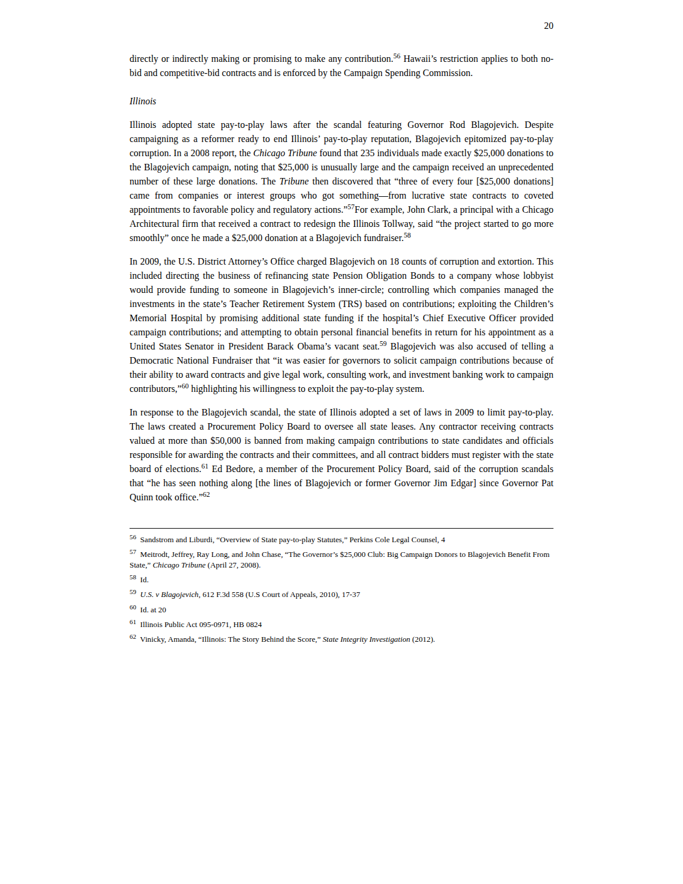20
directly or indirectly making or promising to make any contribution.56 Hawaii’s restriction applies to both no-bid and competitive-bid contracts and is enforced by the Campaign Spending Commission.
Illinois
Illinois adopted state pay-to-play laws after the scandal featuring Governor Rod Blagojevich. Despite campaigning as a reformer ready to end Illinois’ pay-to-play reputation, Blagojevich epitomized pay-to-play corruption. In a 2008 report, the Chicago Tribune found that 235 individuals made exactly $25,000 donations to the Blagojevich campaign, noting that $25,000 is unusually large and the campaign received an unprecedented number of these large donations. The Tribune then discovered that “three of every four [$25,000 donations] came from companies or interest groups who got something—from lucrative state contracts to coveted appointments to favorable policy and regulatory actions.”57For example, John Clark, a principal with a Chicago Architectural firm that received a contract to redesign the Illinois Tollway, said “the project started to go more smoothly” once he made a $25,000 donation at a Blagojevich fundraiser.58
In 2009, the U.S. District Attorney’s Office charged Blagojevich on 18 counts of corruption and extortion. This included directing the business of refinancing state Pension Obligation Bonds to a company whose lobbyist would provide funding to someone in Blagojevich’s inner-circle; controlling which companies managed the investments in the state’s Teacher Retirement System (TRS) based on contributions; exploiting the Children’s Memorial Hospital by promising additional state funding if the hospital’s Chief Executive Officer provided campaign contributions; and attempting to obtain personal financial benefits in return for his appointment as a United States Senator in President Barack Obama’s vacant seat.59 Blagojevich was also accused of telling a Democratic National Fundraiser that “it was easier for governors to solicit campaign contributions because of their ability to award contracts and give legal work, consulting work, and investment banking work to campaign contributors,”60 highlighting his willingness to exploit the pay-to-play system.
In response to the Blagojevich scandal, the state of Illinois adopted a set of laws in 2009 to limit pay-to-play. The laws created a Procurement Policy Board to oversee all state leases. Any contractor receiving contracts valued at more than $50,000 is banned from making campaign contributions to state candidates and officials responsible for awarding the contracts and their committees, and all contract bidders must register with the state board of elections.61 Ed Bedore, a member of the Procurement Policy Board, said of the corruption scandals that “he has seen nothing along [the lines of Blagojevich or former Governor Jim Edgar] since Governor Pat Quinn took office.”62
56 Sandstrom and Liburdi, “Overview of State pay-to-play Statutes,” Perkins Cole Legal Counsel, 4
57 Meitrodt, Jeffrey, Ray Long, and John Chase, “The Governor’s $25,000 Club: Big Campaign Donors to Blagojevich Benefit From State,” Chicago Tribune (April 27, 2008).
58 Id.
59 U.S. v Blagojevich, 612 F.3d 558 (U.S Court of Appeals, 2010), 17-37
60 Id. at 20
61 Illinois Public Act 095-0971, HB 0824
62 Vinicky, Amanda, “Illinois: The Story Behind the Score,” State Integrity Investigation (2012).